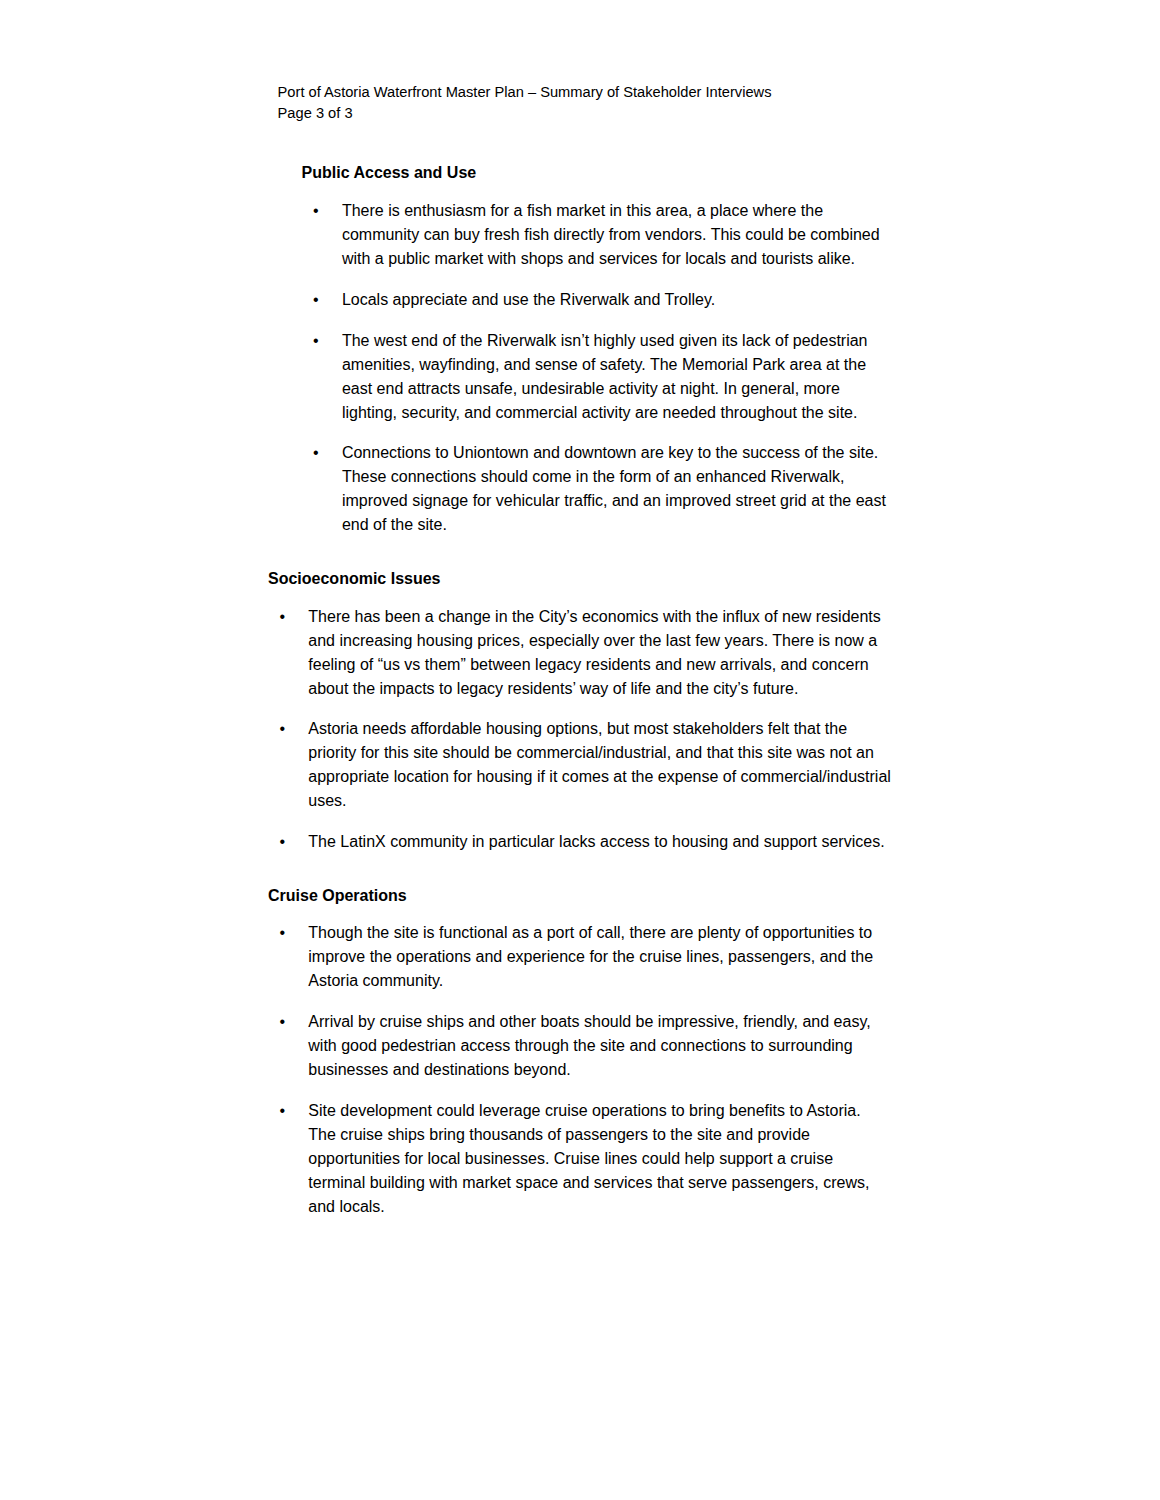Port of Astoria Waterfront Master Plan – Summary of Stakeholder Interviews
Page 3 of 3
Public Access and Use
There is enthusiasm for a fish market in this area, a place where the community can buy fresh fish directly from vendors. This could be combined with a public market with shops and services for locals and tourists alike.
Locals appreciate and use the Riverwalk and Trolley.
The west end of the Riverwalk isn’t highly used given its lack of pedestrian amenities, wayfinding, and sense of safety. The Memorial Park area at the east end attracts unsafe, undesirable activity at night. In general, more lighting, security, and commercial activity are needed throughout the site.
Connections to Uniontown and downtown are key to the success of the site. These connections should come in the form of an enhanced Riverwalk, improved signage for vehicular traffic, and an improved street grid at the east end of the site.
Socioeconomic Issues
There has been a change in the City’s economics with the influx of new residents and increasing housing prices, especially over the last few years. There is now a feeling of “us vs them” between legacy residents and new arrivals, and concern about the impacts to legacy residents’ way of life and the city’s future.
Astoria needs affordable housing options, but most stakeholders felt that the priority for this site should be commercial/industrial, and that this site was not an appropriate location for housing if it comes at the expense of commercial/industrial uses.
The LatinX community in particular lacks access to housing and support services.
Cruise Operations
Though the site is functional as a port of call, there are plenty of opportunities to improve the operations and experience for the cruise lines, passengers, and the Astoria community.
Arrival by cruise ships and other boats should be impressive, friendly, and easy, with good pedestrian access through the site and connections to surrounding businesses and destinations beyond.
Site development could leverage cruise operations to bring benefits to Astoria. The cruise ships bring thousands of passengers to the site and provide opportunities for local businesses. Cruise lines could help support a cruise terminal building with market space and services that serve passengers, crews, and locals.